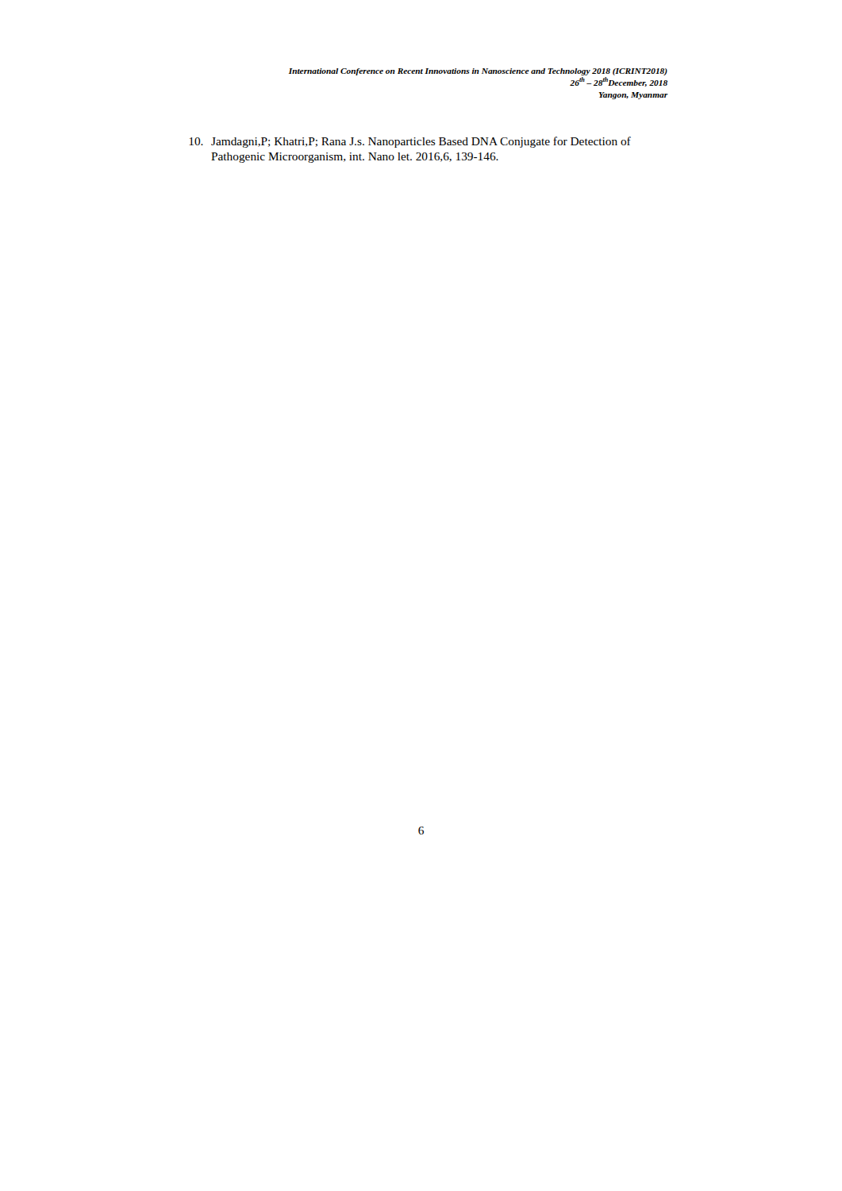International Conference on Recent Innovations in Nanoscience and Technology 2018 (ICRINT2018) 26th – 28thDecember, 2018 Yangon, Myanmar
Jamdagni,P; Khatri,P; Rana J.s. Nanoparticles Based DNA Conjugate for Detection of Pathogenic Microorganism, int. Nano let. 2016,6, 139-146.
6